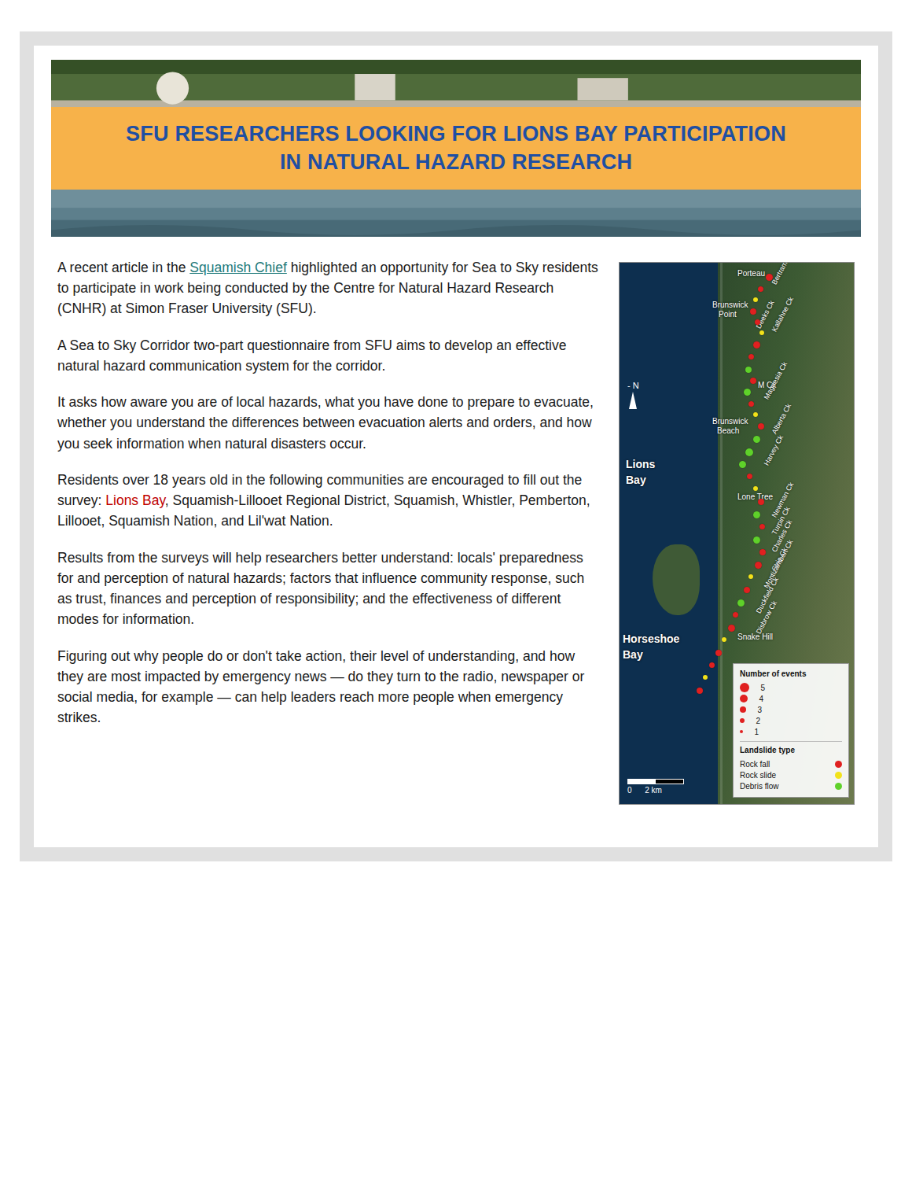SFU RESEARCHERS LOOKING FOR LIONS BAY PARTICIPATION
IN NATURAL HAZARD RESEARCH
- N
Porteau
Bertram Ck
Brunswick
Point
Deeks Ck
Kallahne Ck
M Ck
Magnesia Ck
Brunswick
Beach
Alberta Ck
Lions
Bay
Harvey Ck
Lone Tree
Newman Ck
Turpin Ck
Charles Ck
Strip Ck
Montizambert Ck
Duckfield Ck
Disbrow Ck
Horseshoe
Bay
Snake Hill
0 2 km
Number of events
5
4
3
2
1
Landslide type
Rock fall
Rock slide
Debris flow
A recent article in the Squamish Chief highlighted an opportunity for Sea to Sky residents to participate in work being conducted by the Centre for Natural Hazard Research (CNHR) at Simon Fraser University (SFU).
A Sea to Sky Corridor two-part questionnaire from SFU aims to develop an effective natural hazard communication system for the corridor.
It asks how aware you are of local hazards, what you have done to prepare to evacuate, whether you understand the differences between evacuation alerts and orders, and how you seek information when natural disasters occur.
Residents over 18 years old in the following communities are encouraged to fill out the survey: Lions Bay, Squamish-Lillooet Regional District, Squamish, Whistler, Pemberton, Lillooet, Squamish Nation, and Lil'wat Nation.
Results from the surveys will help researchers better understand: locals' preparedness for and perception of natural hazards; factors that influence community response, such as trust, finances and perception of responsibility; and the effectiveness of different modes for information.
Figuring out why people do or don't take action, their level of understanding, and how they are most impacted by emergency news — do they turn to the radio, newspaper or social media, for example — can help leaders reach more people when emergency strikes.